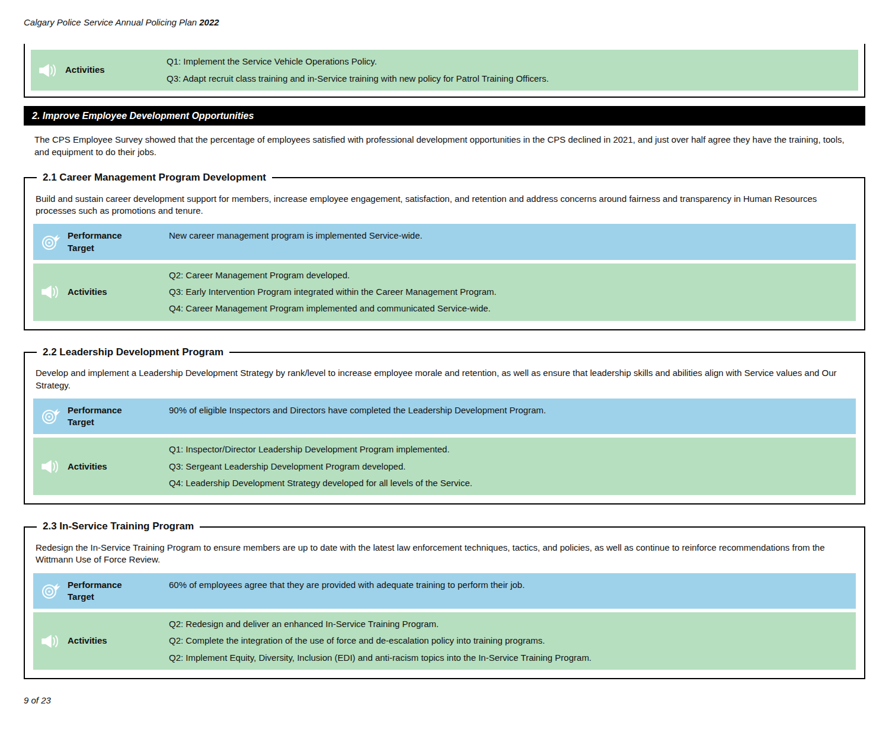Calgary Police Service Annual Policing Plan 2022
Activities
Q1: Implement the Service Vehicle Operations Policy.
Q3: Adapt recruit class training and in-Service training with new policy for Patrol Training Officers.
2. Improve Employee Development Opportunities
The CPS Employee Survey showed that the percentage of employees satisfied with professional development opportunities in the CPS declined in 2021, and just over half agree they have the training, tools, and equipment to do their jobs.
2.1 Career Management Program Development
Build and sustain career development support for members, increase employee engagement, satisfaction, and retention and address concerns around fairness and transparency in Human Resources processes such as promotions and tenure.
Performance
Target
New career management program is implemented Service-wide.
Activities
Q2: Career Management Program developed.
Q3: Early Intervention Program integrated within the Career Management Program.
Q4: Career Management Program implemented and communicated Service-wide.
2.2 Leadership Development Program
Develop and implement a Leadership Development Strategy by rank/level to increase employee morale and retention, as well as ensure that leadership skills and abilities align with Service values and Our Strategy.
Performance
Target
90% of eligible Inspectors and Directors have completed the Leadership Development Program.
Activities
Q1: Inspector/Director Leadership Development Program implemented.
Q3: Sergeant Leadership Development Program developed.
Q4: Leadership Development Strategy developed for all levels of the Service.
2.3 In-Service Training Program
Redesign the In-Service Training Program to ensure members are up to date with the latest law enforcement techniques, tactics, and policies, as well as continue to reinforce recommendations from the Wittmann Use of Force Review.
Performance
Target
60% of employees agree that they are provided with adequate training to perform their job.
Activities
Q2: Redesign and deliver an enhanced In-Service Training Program.
Q2: Complete the integration of the use of force and de-escalation policy into training programs.
Q2: Implement Equity, Diversity, Inclusion (EDI) and anti-racism topics into the In-Service Training Program.
9 of 23